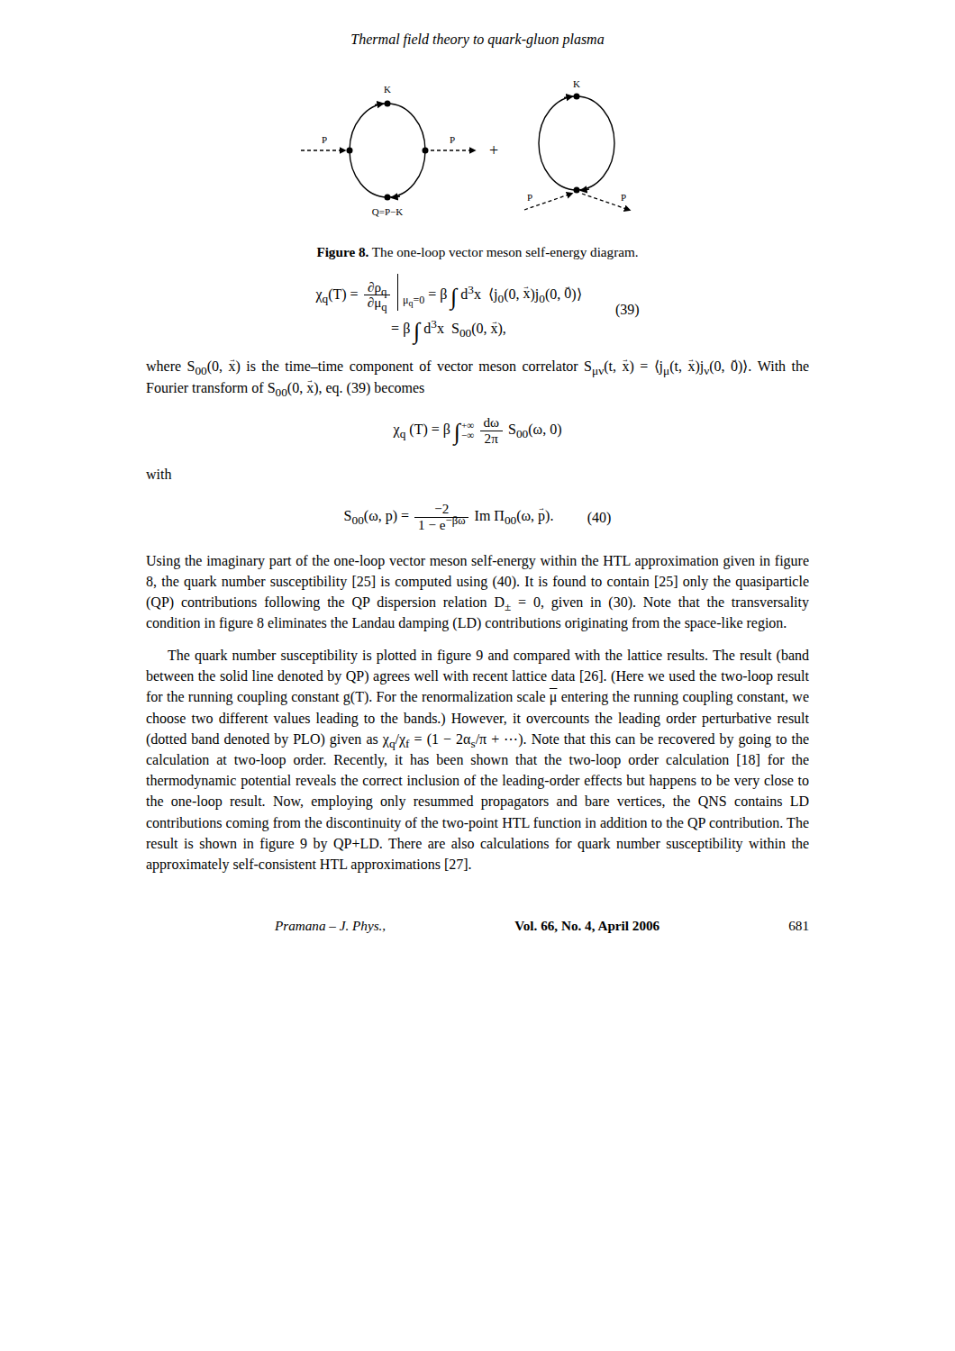Thermal field theory to quark-gluon plasma
K Q=P−K P P + K P P
Figure 8. The one-loop vector meson self-energy diagram.
χq(T) = ∂ρq∂μq μq=0 = β ∫ d3x ⟨j0(0, x)j0(0, 0)⟩
= β ∫ d3x S00(0, x),
(39)
where S00(0, x) is the time–time component of vector meson correlator Sμν(t, x) = ⟨jμ(t, x)jν(0, 0)⟩. With the Fourier transform of S00(0, x), eq. (39) becomes
χq (T) = β ∫+∞−∞ dω 2π S00(ω, 0)
with
S00(ω, p) = −21 − e−βω Im Π00(ω, p).
(40)
Using the imaginary part of the one-loop vector meson self-energy within the HTL approximation given in figure 8, the quark number susceptibility [25] is computed using (40). It is found to contain [25] only the quasiparticle (QP) contributions following the QP dispersion relation D± = 0, given in (30). Note that the transversality condition in figure 8 eliminates the Landau damping (LD) contributions originating from the space-like region.
The quark number susceptibility is plotted in figure 9 and compared with the lattice results. The result (band between the solid line denoted by QP) agrees well with recent lattice data [26]. (Here we used the two-loop result for the running coupling constant g(T). For the renormalization scale μ entering the running coupling constant, we choose two different values leading to the bands.) However, it overcounts the leading order perturbative result (dotted band denoted by PLO) given as χq/χf = (1 − 2αs/π + ⋯). Note that this can be recovered by going to the calculation at two-loop order. Recently, it has been shown that the two-loop order calculation [18] for the thermodynamic potential reveals the correct inclusion of the leading-order effects but happens to be very close to the one-loop result. Now, employing only resummed propagators and bare vertices, the QNS contains LD contributions coming from the discontinuity of the two-point HTL function in addition to the QP contribution. The result is shown in figure 9 by QP+LD. There are also calculations for quark number susceptibility within the approximately self-consistent HTL approximations [27].
Pramana – J. Phys., Vol. 66, No. 4, April 2006 681